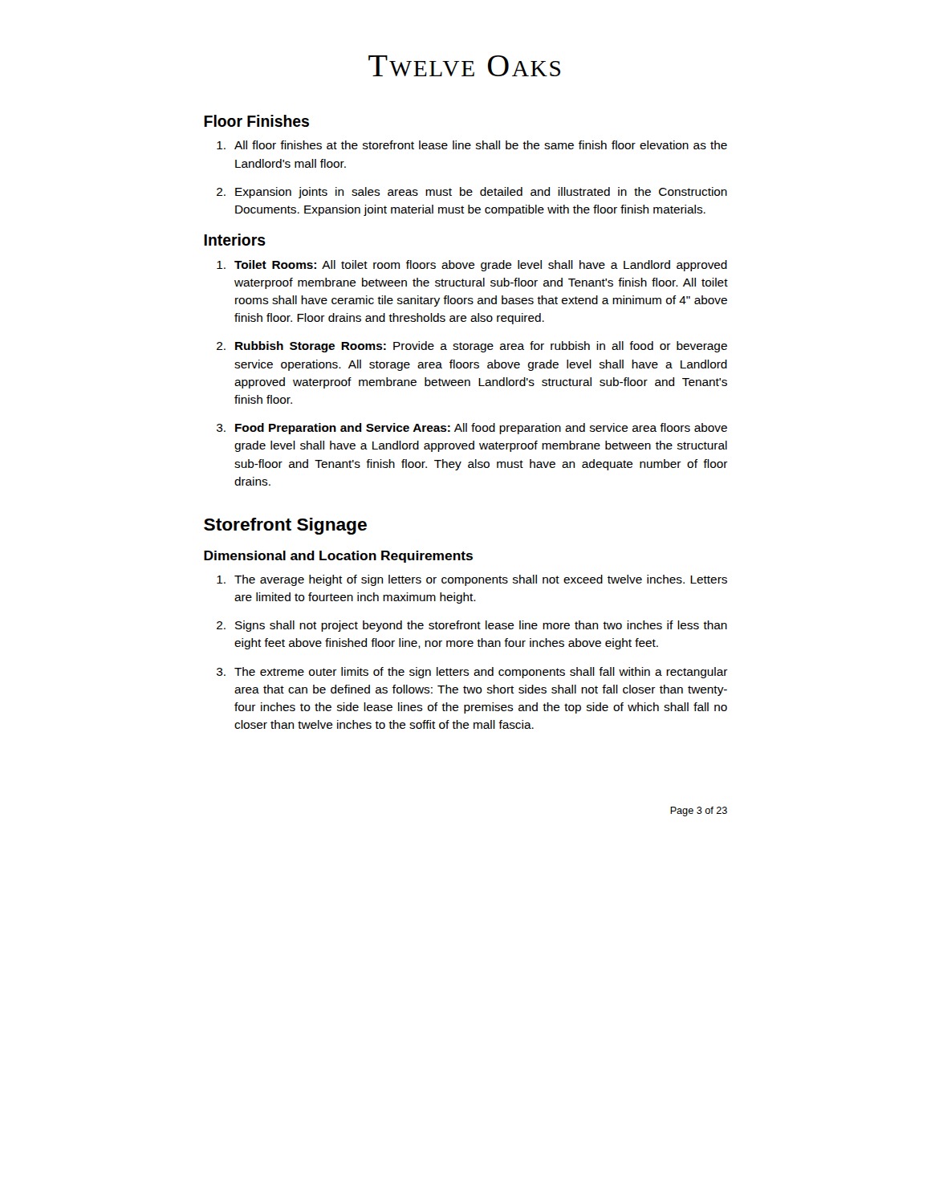TWELVE OAKS
Floor Finishes
All floor finishes at the storefront lease line shall be the same finish floor elevation as the Landlord's mall floor.
Expansion joints in sales areas must be detailed and illustrated in the Construction Documents. Expansion joint material must be compatible with the floor finish materials.
Interiors
Toilet Rooms: All toilet room floors above grade level shall have a Landlord approved waterproof membrane between the structural sub-floor and Tenant's finish floor. All toilet rooms shall have ceramic tile sanitary floors and bases that extend a minimum of 4" above finish floor. Floor drains and thresholds are also required.
Rubbish Storage Rooms: Provide a storage area for rubbish in all food or beverage service operations. All storage area floors above grade level shall have a Landlord approved waterproof membrane between Landlord's structural sub-floor and Tenant's finish floor.
Food Preparation and Service Areas: All food preparation and service area floors above grade level shall have a Landlord approved waterproof membrane between the structural sub-floor and Tenant's finish floor. They also must have an adequate number of floor drains.
Storefront Signage
Dimensional and Location Requirements
The average height of sign letters or components shall not exceed twelve inches. Letters are limited to fourteen inch maximum height.
Signs shall not project beyond the storefront lease line more than two inches if less than eight feet above finished floor line, nor more than four inches above eight feet.
The extreme outer limits of the sign letters and components shall fall within a rectangular area that can be defined as follows: The two short sides shall not fall closer than twenty-four inches to the side lease lines of the premises and the top side of which shall fall no closer than twelve inches to the soffit of the mall fascia.
Page 3 of 23